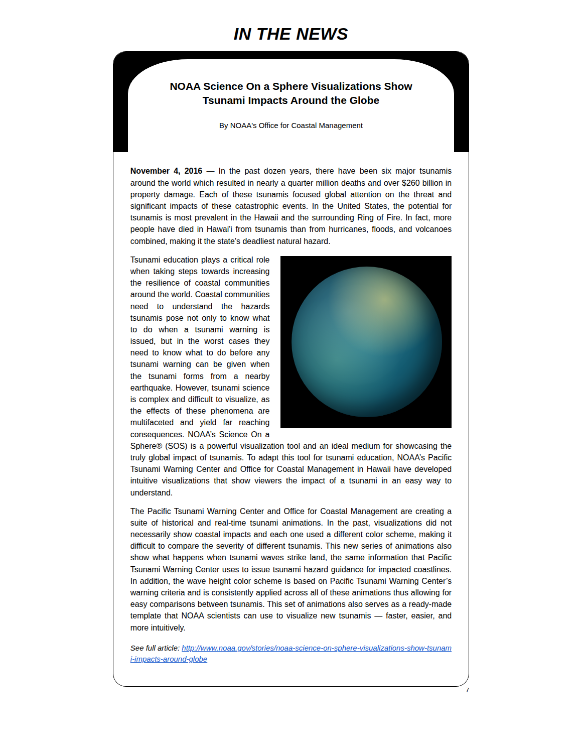IN THE NEWS
NOAA Science On a Sphere Visualizations Show
Tsunami Impacts Around the Globe
By NOAA's Office for Coastal Management
November 4, 2016 — In the past dozen years, there have been six major tsunamis around the world which resulted in nearly a quarter million deaths and over $260 billion in property damage. Each of these tsunamis focused global attention on the threat and significant impacts of these catastrophic events. In the United States, the potential for tsunamis is most prevalent in the Hawaii and the surrounding Ring of Fire. In fact, more people have died in Hawai'i from tsunamis than from hurricanes, floods, and volcanoes combined, making it the state's deadliest natural hazard.
Tsunami education plays a critical role when taking steps towards increasing the resilience of coastal communities around the world. Coastal communities need to understand the hazards tsunamis pose not only to know what to do when a tsunami warning is issued, but in the worst cases they need to know what to do before any tsunami warning can be given when the tsunami forms from a nearby earthquake. However, tsunami science is complex and difficult to visualize, as the effects of these phenomena are multifaceted and yield far reaching consequences. NOAA’s Science On a Sphere® (SOS) is a powerful visualization tool and an ideal medium for showcasing the truly global impact of tsunamis. To adapt this tool for tsunami education, NOAA’s Pacific Tsunami Warning Center and Office for Coastal Management in Hawaii have developed intuitive visualizations that show viewers the impact of a tsunami in an easy way to understand.
The Pacific Tsunami Warning Center and Office for Coastal Management are creating a suite of historical and real-time tsunami animations. In the past, visualizations did not necessarily show coastal impacts and each one used a different color scheme, making it difficult to compare the severity of different tsunamis. This new series of animations also show what happens when tsunami waves strike land, the same information that Pacific Tsunami Warning Center uses to issue tsunami hazard guidance for impacted coastlines. In addition, the wave height color scheme is based on Pacific Tsunami Warning Center’s warning criteria and is consistently applied across all of these animations thus allowing for easy comparisons between tsunamis. This set of animations also serves as a ready-made template that NOAA scientists can use to visualize new tsunamis — faster, easier, and more intuitively.
See full article: http://www.noaa.gov/stories/noaa-science-on-sphere-visualizations-show-tsunami-impacts-around-globe
7